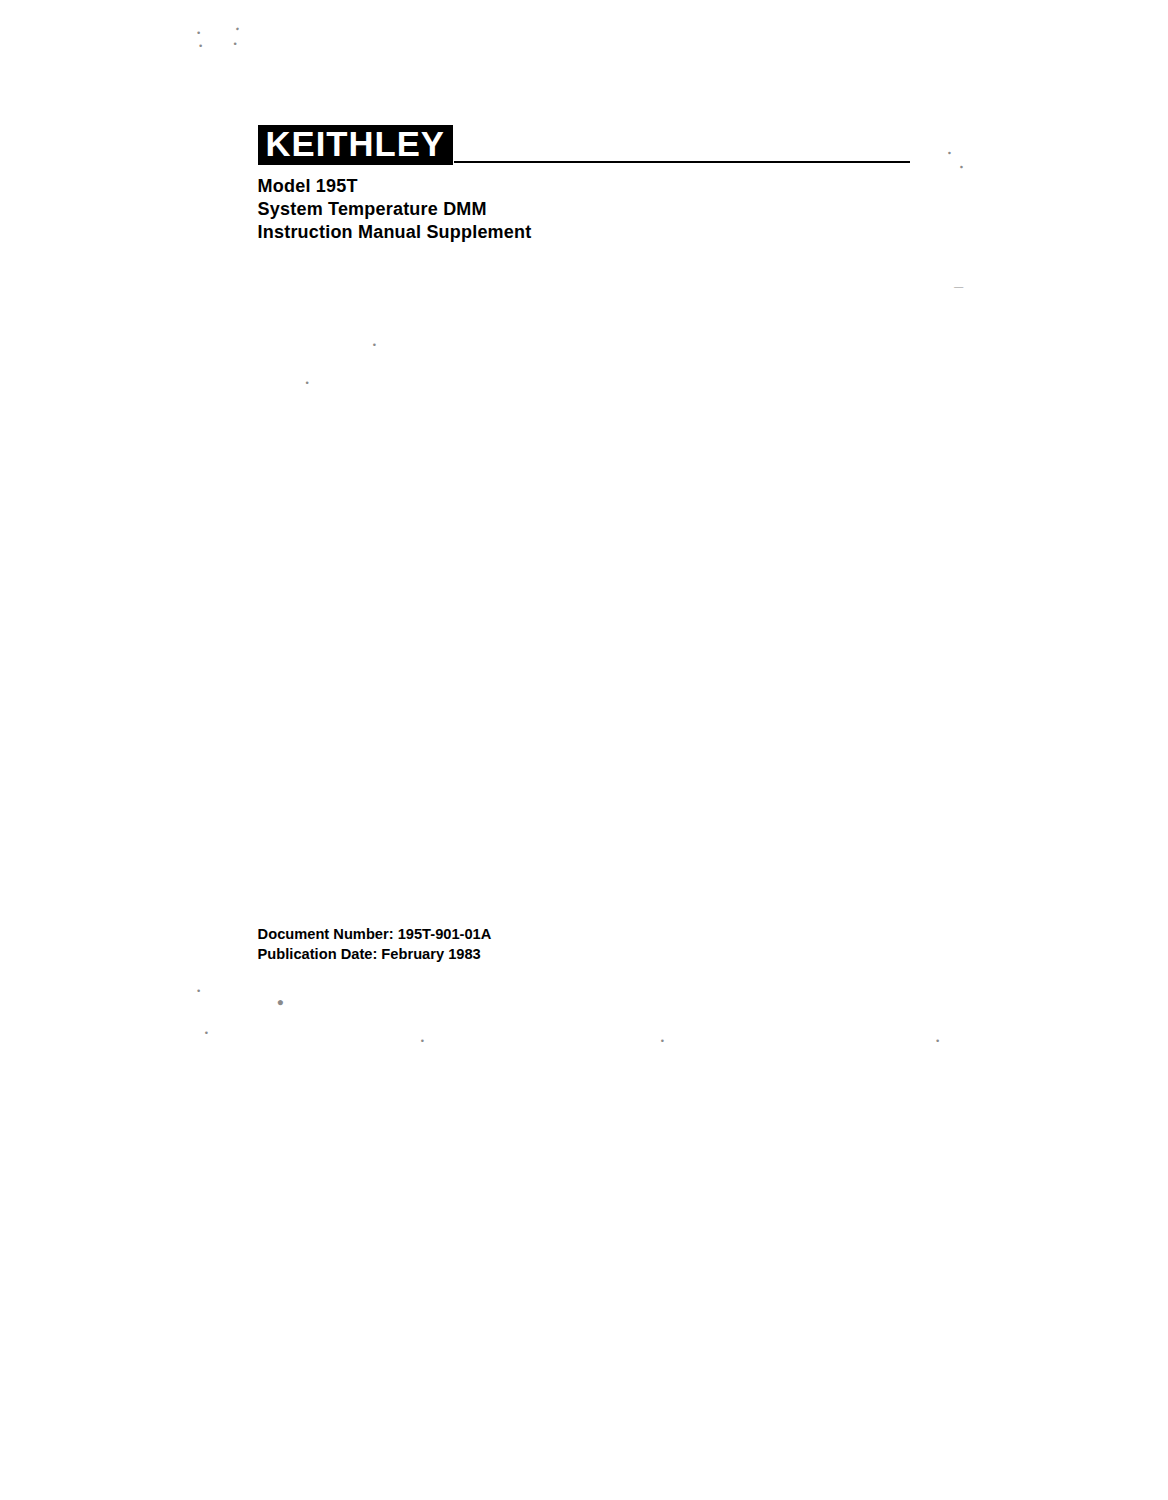• • • • • • — • • • ● • • • •
KEITHLEY
Model 195T
System Temperature DMM
Instruction Manual Supplement
Document Number: 195T-901-01A
Publication Date: February 1983